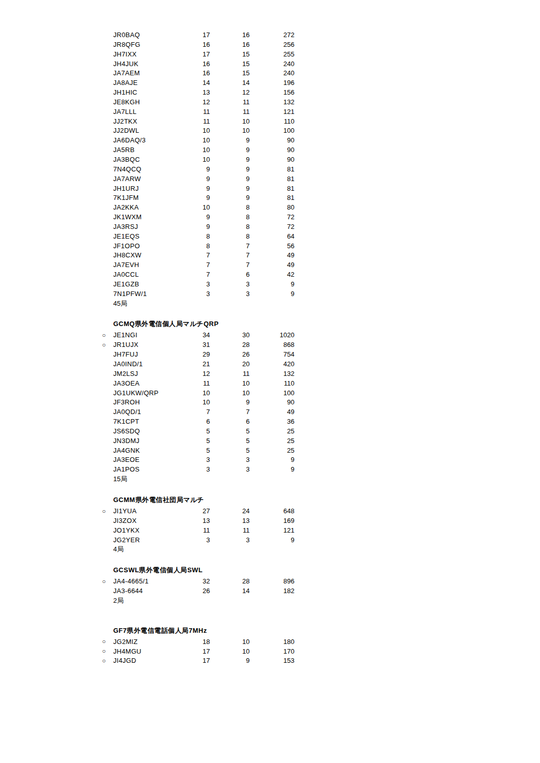| | JR0BAQ | 17 | 16 | 272 |
| | JR8QFG | 16 | 16 | 256 |
| | JH7IXX | 17 | 15 | 255 |
| | JH4JUK | 16 | 15 | 240 |
| | JA7AEM | 16 | 15 | 240 |
| | JA8AJE | 14 | 14 | 196 |
| | JH1HIC | 13 | 12 | 156 |
| | JE8KGH | 12 | 11 | 132 |
| | JA7LLL | 11 | 11 | 121 |
| | JJ2TKX | 11 | 10 | 110 |
| | JJ2DWL | 10 | 10 | 100 |
| | JA6DAQ/3 | 10 | 9 | 90 |
| | JA5RB | 10 | 9 | 90 |
| | JA3BQC | 10 | 9 | 90 |
| | 7N4QCQ | 9 | 9 | 81 |
| | JA7ARW | 9 | 9 | 81 |
| | JH1URJ | 9 | 9 | 81 |
| | 7K1JFM | 9 | 9 | 81 |
| | JA2KKA | 10 | 8 | 80 |
| | JK1WXM | 9 | 8 | 72 |
| | JA3RSJ | 9 | 8 | 72 |
| | JE1EQS | 8 | 8 | 64 |
| | JF1OPO | 8 | 7 | 56 |
| | JH8CXW | 7 | 7 | 49 |
| | JA7EVH | 7 | 7 | 49 |
| | JA0CCL | 7 | 6 | 42 |
| | JE1GZB | 3 | 3 | 9 |
| | 7N1PFW/1 | 3 | 3 | 9 |
45局
GCMQ県外電信個人局マルチQRP
| ○ | JE1NGI | 34 | 30 | 1020 |
| ○ | JR1UJX | 31 | 28 | 868 |
| | JH7FUJ | 29 | 26 | 754 |
| | JA0IND/1 | 21 | 20 | 420 |
| | JM2LSJ | 12 | 11 | 132 |
| | JA3OEA | 11 | 10 | 110 |
| | JG1UKW/QRP | 10 | 10 | 100 |
| | JF3ROH | 10 | 9 | 90 |
| | JA0QD/1 | 7 | 7 | 49 |
| | 7K1CPT | 6 | 6 | 36 |
| | JS6SDQ | 5 | 5 | 25 |
| | JN3DMJ | 5 | 5 | 25 |
| | JA4GNK | 5 | 5 | 25 |
| | JA3EOE | 3 | 3 | 9 |
| | JA1POS | 3 | 3 | 9 |
15局
GCMM県外電信社団局マルチ
| ○ | JI1YUA | 27 | 24 | 648 |
| | JI3ZOX | 13 | 13 | 169 |
| | JO1YKX | 11 | 11 | 121 |
| | JG2YER | 3 | 3 | 9 |
4局
GCSWL県外電信個人局SWL
| ○ | JA4-4665/1 | 32 | 28 | 896 |
| | JA3-6644 | 26 | 14 | 182 |
2局
GF7県外電信電話個人局7MHz
| ○ | JG2MIZ | 18 | 10 | 180 |
| ○ | JH4MGU | 17 | 10 | 170 |
| ○ | JI4JGD | 17 | 9 | 153 |